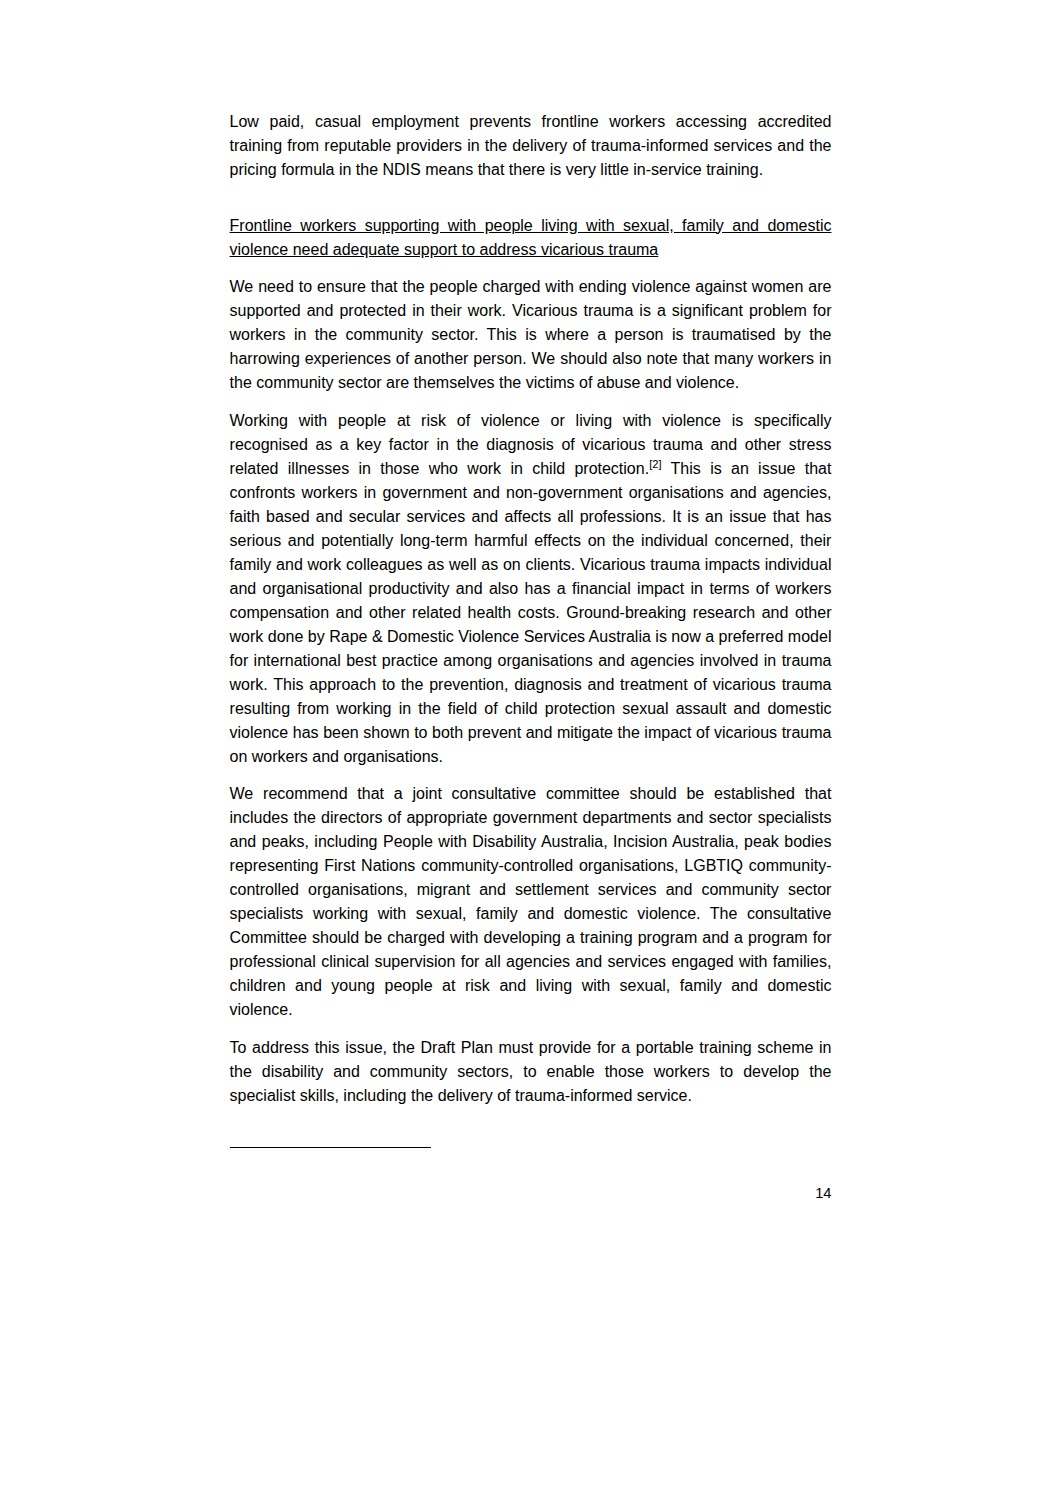Low paid, casual employment prevents frontline workers accessing accredited training from reputable providers in the delivery of trauma-informed services and the pricing formula in the NDIS means that there is very little in-service training.
Frontline workers supporting with people living with sexual, family and domestic violence need adequate support to address vicarious trauma
We need to ensure that the people charged with ending violence against women are supported and protected in their work. Vicarious trauma is a significant problem for workers in the community sector. This is where a person is traumatised by the harrowing experiences of another person. We should also note that many workers in the community sector are themselves the victims of abuse and violence.
Working with people at risk of violence or living with violence is specifically recognised as a key factor in the diagnosis of vicarious trauma and other stress related illnesses in those who work in child protection.[2] This is an issue that confronts workers in government and non-government organisations and agencies, faith based and secular services and affects all professions. It is an issue that has serious and potentially long-term harmful effects on the individual concerned, their family and work colleagues as well as on clients. Vicarious trauma impacts individual and organisational productivity and also has a financial impact in terms of workers compensation and other related health costs. Ground-breaking research and other work done by Rape & Domestic Violence Services Australia is now a preferred model for international best practice among organisations and agencies involved in trauma work. This approach to the prevention, diagnosis and treatment of vicarious trauma resulting from working in the field of child protection sexual assault and domestic violence has been shown to both prevent and mitigate the impact of vicarious trauma on workers and organisations.
We recommend that a joint consultative committee should be established that includes the directors of appropriate government departments and sector specialists and peaks, including People with Disability Australia, Incision Australia, peak bodies representing First Nations community-controlled organisations, LGBTIQ community-controlled organisations, migrant and settlement services and community sector specialists working with sexual, family and domestic violence. The consultative Committee should be charged with developing a training program and a program for professional clinical supervision for all agencies and services engaged with families, children and young people at risk and living with sexual, family and domestic violence.
To address this issue, the Draft Plan must provide for a portable training scheme in the disability and community sectors, to enable those workers to develop the specialist skills, including the delivery of trauma-informed service.
14